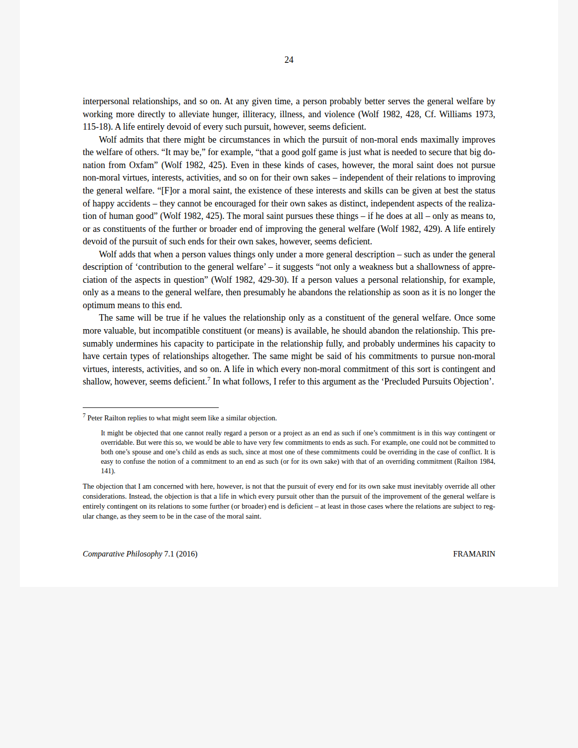24
interpersonal relationships, and so on. At any given time, a person probably better serves the general welfare by working more directly to alleviate hunger, illiteracy, illness, and violence (Wolf 1982, 428, Cf. Williams 1973, 115-18). A life entirely devoid of every such pursuit, however, seems deficient.
Wolf admits that there might be circumstances in which the pursuit of non-moral ends maximally improves the welfare of others. “It may be,” for example, “that a good golf game is just what is needed to secure that big donation from Oxfam” (Wolf 1982, 425). Even in these kinds of cases, however, the moral saint does not pursue non-moral virtues, interests, activities, and so on for their own sakes – independent of their relations to improving the general welfare. “[F]or a moral saint, the existence of these interests and skills can be given at best the status of happy accidents – they cannot be encouraged for their own sakes as distinct, independent aspects of the realization of human good” (Wolf 1982, 425). The moral saint pursues these things – if he does at all – only as means to, or as constituents of the further or broader end of improving the general welfare (Wolf 1982, 429). A life entirely devoid of the pursuit of such ends for their own sakes, however, seems deficient.
Wolf adds that when a person values things only under a more general description – such as under the general description of ‘contribution to the general welfare’ – it suggests “not only a weakness but a shallowness of appreciation of the aspects in question” (Wolf 1982, 429-30). If a person values a personal relationship, for example, only as a means to the general welfare, then presumably he abandons the relationship as soon as it is no longer the optimum means to this end.
The same will be true if he values the relationship only as a constituent of the general welfare. Once some more valuable, but incompatible constituent (or means) is available, he should abandon the relationship. This presumably undermines his capacity to participate in the relationship fully, and probably undermines his capacity to have certain types of relationships altogether. The same might be said of his commitments to pursue non-moral virtues, interests, activities, and so on. A life in which every non-moral commitment of this sort is contingent and shallow, however, seems deficient.7 In what follows, I refer to this argument as the ‘Precluded Pursuits Objection’.
7 Peter Railton replies to what might seem like a similar objection.
It might be objected that one cannot really regard a person or a project as an end as such if one’s commitment is in this way contingent or overridable. But were this so, we would be able to have very few commitments to ends as such. For example, one could not be committed to both one’s spouse and one’s child as ends as such, since at most one of these commitments could be overriding in the case of conflict. It is easy to confuse the notion of a commitment to an end as such (or for its own sake) with that of an overriding commitment (Railton 1984, 141).
The objection that I am concerned with here, however, is not that the pursuit of every end for its own sake must inevitably override all other considerations. Instead, the objection is that a life in which every pursuit other than the pursuit of the improvement of the general welfare is entirely contingent on its relations to some further (or broader) end is deficient – at least in those cases where the relations are subject to regular change, as they seem to be in the case of the moral saint.
Comparative Philosophy 7.1 (2016)
FRAMARIN